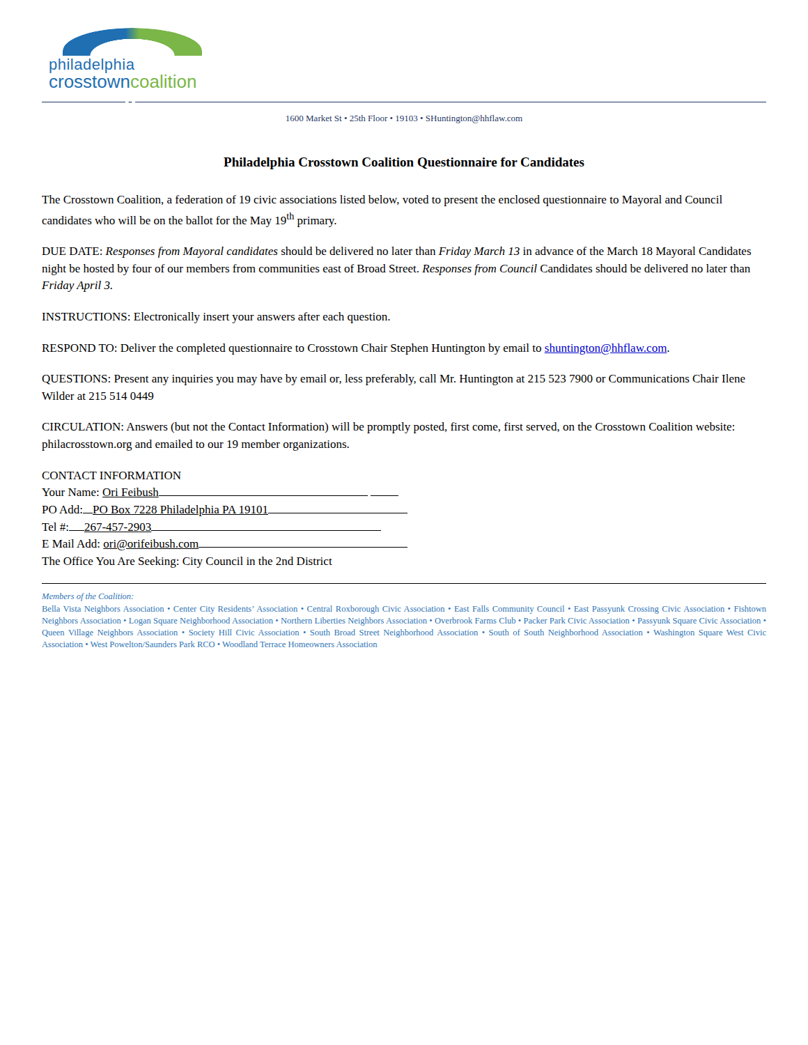philadelphia
crosstown coalition
-
1600 Market St • 25th Floor • 19103 • SHuntington@hhflaw.com
Philadelphia Crosstown Coalition Questionnaire for Candidates
The Crosstown Coalition, a federation of 19 civic associations listed below, voted to present the enclosed questionnaire to Mayoral and Council candidates who will be on the ballot for the May 19th primary.
DUE DATE: Responses from Mayoral candidates should be delivered no later than Friday March 13 in advance of the March 18 Mayoral Candidates night be hosted by four of our members from communities east of Broad Street. Responses from Council Candidates should be delivered no later than Friday April 3.
INSTRUCTIONS: Electronically insert your answers after each question.
RESPOND TO: Deliver the completed questionnaire to Crosstown Chair Stephen Huntington by email to shuntington@hhflaw.com.
QUESTIONS: Present any inquiries you may have by email or, less preferably, call Mr. Huntington at 215 523 7900 or Communications Chair Ilene Wilder at 215 514 0449
CIRCULATION: Answers (but not the Contact Information) will be promptly posted, first come, first served, on the Crosstown Coalition website: philacrosstown.org and emailed to our 19 member organizations.
CONTACT INFORMATION
Your Name: Ori Feibush
PO Add: PO Box 7228 Philadelphia PA 19101
Tel #: 267-457-2903
E Mail Add: ori@orifeibush.com
The Office You Are Seeking: City Council in the 2nd District
Members of the Coalition: Bella Vista Neighbors Association • Center City Residents’ Association • Central Roxborough Civic Association • East Falls Community Council • East Passyunk Crossing Civic Association • Fishtown Neighbors Association • Logan Square Neighborhood Association • Northern Liberties Neighbors Association • Overbrook Farms Club • Packer Park Civic Association • Passyunk Square Civic Association • Queen Village Neighbors Association • Society Hill Civic Association • South Broad Street Neighborhood Association • South of South Neighborhood Association • Washington Square West Civic Association • West Powelton/Saunders Park RCO • Woodland Terrace Homeowners Association